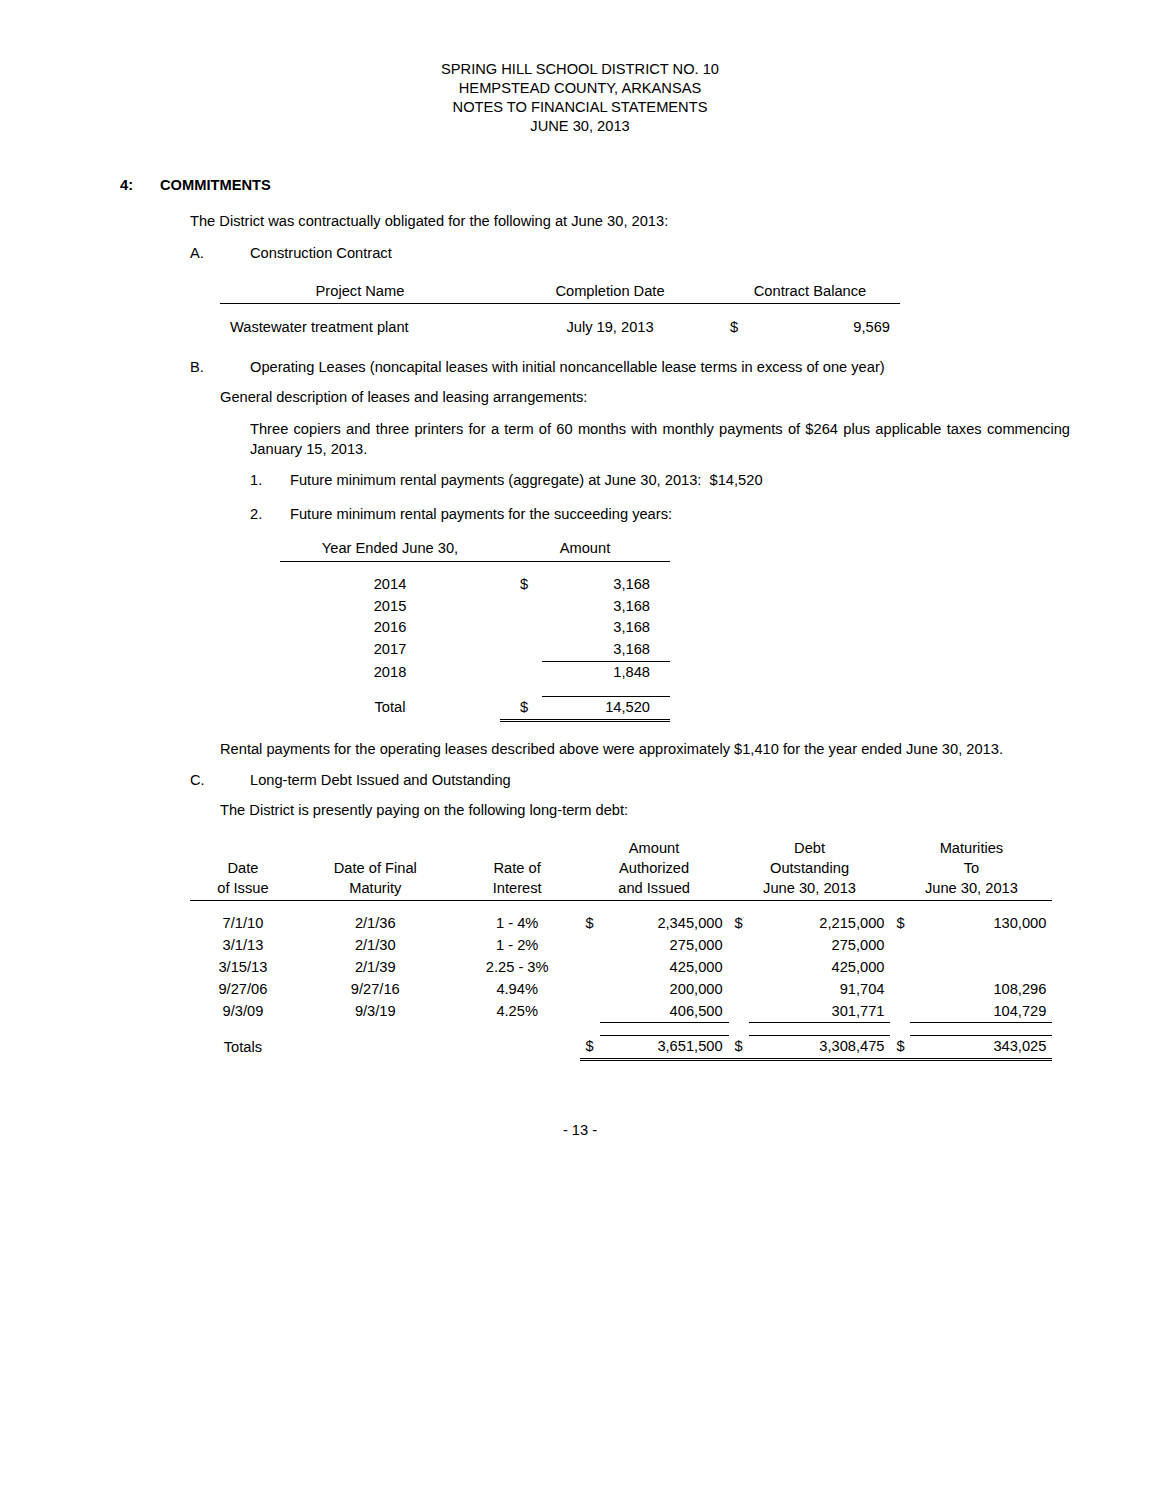SPRING HILL SCHOOL DISTRICT NO. 10
HEMPSTEAD COUNTY, ARKANSAS
NOTES TO FINANCIAL STATEMENTS
JUNE 30, 2013
4:
COMMITMENTS
The District was contractually obligated for the following at June 30, 2013:
A.
Construction Contract
| Project Name | Completion Date | Contract Balance |
| --- | --- | --- |
| Wastewater treatment plant | July 19, 2013 | $ | 9,569 |
B.
Operating Leases (noncapital leases with initial noncancellable lease terms in excess of one year)
General description of leases and leasing arrangements:
Three copiers and three printers for a term of 60 months with monthly payments of $264 plus applicable taxes commencing January 15, 2013.
1.
Future minimum rental payments (aggregate) at June 30, 2013: $14,520
2.
Future minimum rental payments for the succeeding years:
| Year Ended June 30, | Amount |
| --- | --- |
| 2014 | $ | 3,168 |
| 2015 | | 3,168 |
| 2016 | | 3,168 |
| 2017 | | 3,168 |
| 2018 | | 1,848 |
| Total | $ | 14,520 |
Rental payments for the operating leases described above were approximately $1,410 for the year ended June 30, 2013.
C.
Long-term Debt Issued and Outstanding
The District is presently paying on the following long-term debt:
| | | | Amount | Debt | Maturities |
| --- | --- | --- | --- | --- | --- |
| Date | Date of Final | Rate of | Authorized | Outstanding | To |
| of Issue | Maturity | Interest | and Issued | June 30, 2013 | June 30, 2013 |
| 7/1/10 | 2/1/36 | 1 - 4% | $ | 2,345,000 | $ | 2,215,000 | $ | 130,000 |
| 3/1/13 | 2/1/30 | 1 - 2% | | 275,000 | | 275,000 | | |
| 3/15/13 | 2/1/39 | 2.25 - 3% | | 425,000 | | 425,000 | | |
| 9/27/06 | 9/27/16 | 4.94% | | 200,000 | | 91,704 | | 108,296 |
| 9/3/09 | 9/3/19 | 4.25% | | 406,500 | | 301,771 | | 104,729 |
| Totals | | | $ | 3,651,500 | $ | 3,308,475 | $ | 343,025 |
- 13 -